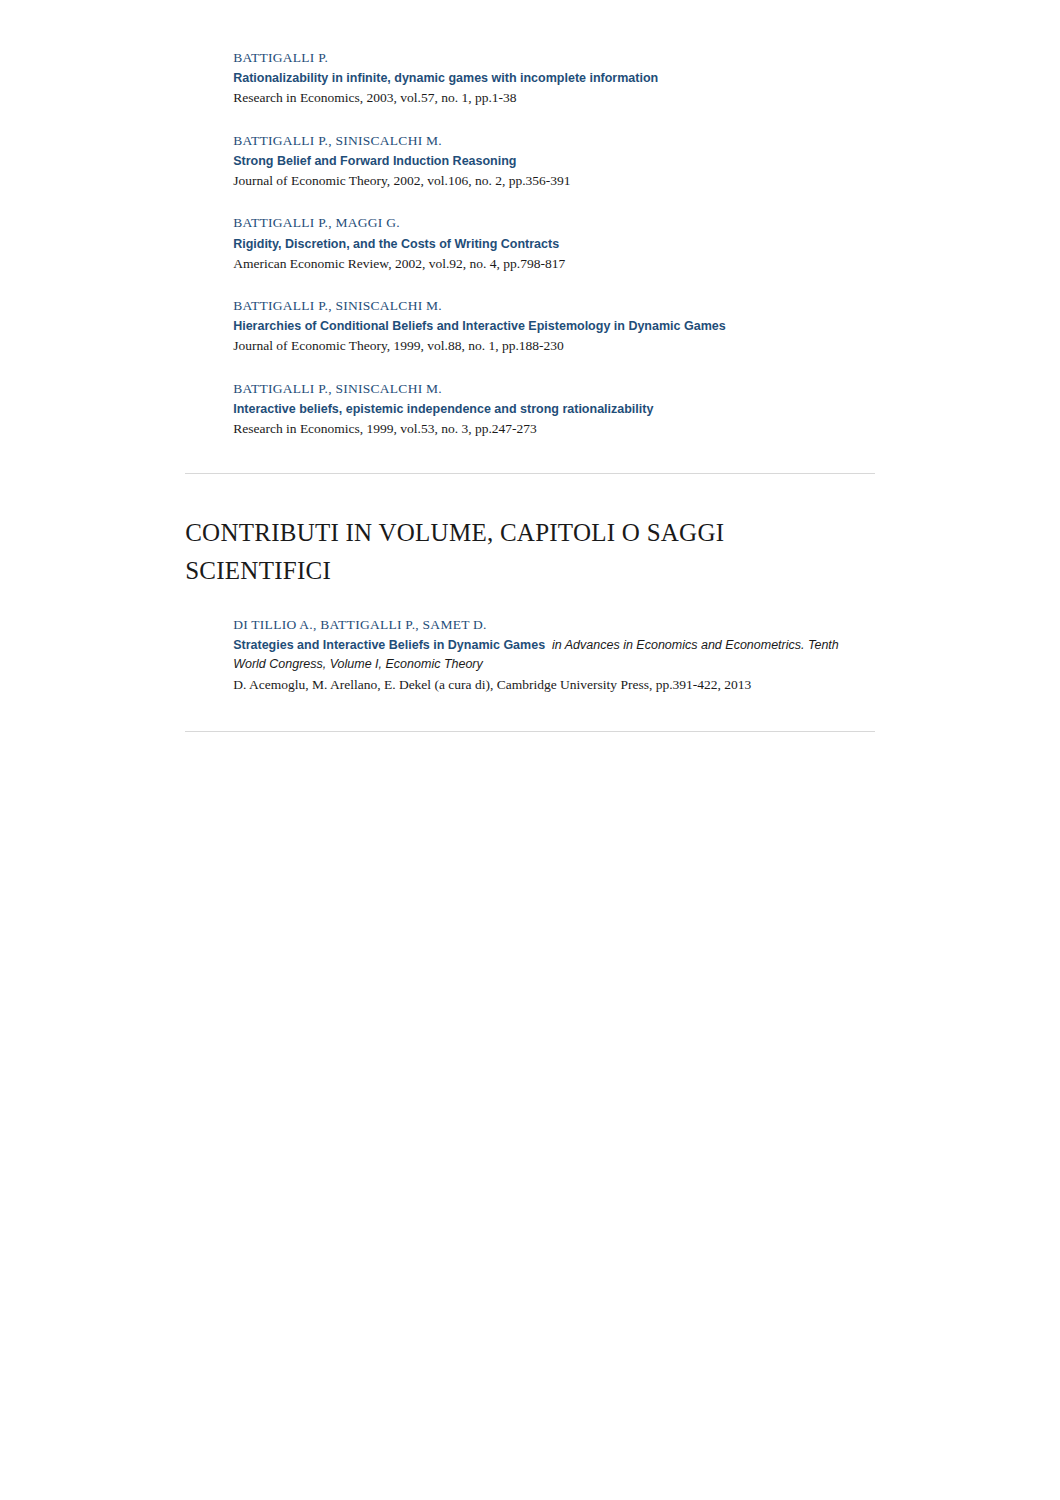BATTIGALLI P.
Rationalizability in infinite, dynamic games with incomplete information
Research in Economics, 2003, vol.57, no. 1, pp.1-38
BATTIGALLI P., SINISCALCHI M.
Strong Belief and Forward Induction Reasoning
Journal of Economic Theory, 2002, vol.106, no. 2, pp.356-391
BATTIGALLI P., MAGGI G.
Rigidity, Discretion, and the Costs of Writing Contracts
American Economic Review, 2002, vol.92, no. 4, pp.798-817
BATTIGALLI P., SINISCALCHI M.
Hierarchies of Conditional Beliefs and Interactive Epistemology in Dynamic Games
Journal of Economic Theory, 1999, vol.88, no. 1, pp.188-230
BATTIGALLI P., SINISCALCHI M.
Interactive beliefs, epistemic independence and strong rationalizability
Research in Economics, 1999, vol.53, no. 3, pp.247-273
CONTRIBUTI IN VOLUME, CAPITOLI O SAGGI SCIENTIFICI
DI TILLIO A., BATTIGALLI P., SAMET D.
Strategies and Interactive Beliefs in Dynamic Games in Advances in Economics and Econometrics. Tenth World Congress, Volume I, Economic Theory
D. Acemoglu, M. Arellano, E. Dekel (a cura di), Cambridge University Press, pp.391-422, 2013